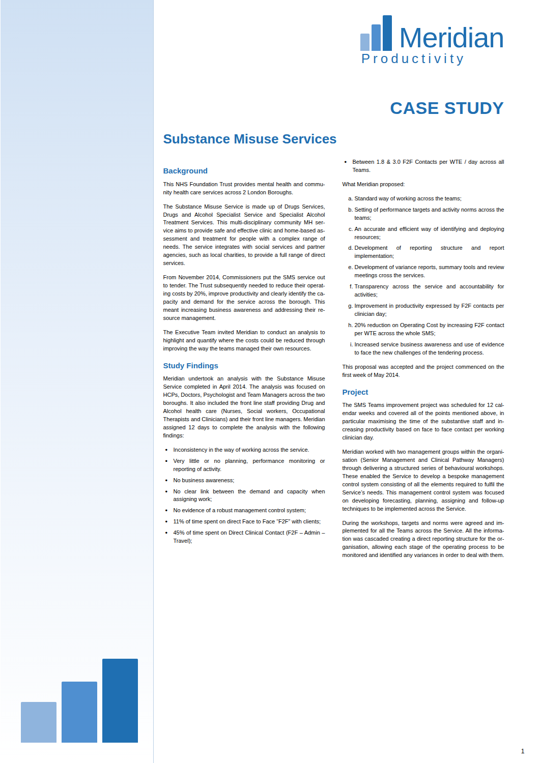Meridian
Productivity
CASE STUDY
Substance Misuse Services
Background
This NHS Foundation Trust provides mental health and community health care services across 2 London Boroughs.
The Substance Misuse Service is made up of Drugs Services, Drugs and Alcohol Specialist Service and Specialist Alcohol Treatment Services. This multi-disciplinary community MH service aims to provide safe and effective clinic and home-based assessment and treatment for people with a complex range of needs. The service integrates with social services and partner agencies, such as local charities, to provide a full range of direct services.
From November 2014, Commissioners put the SMS service out to tender. The Trust subsequently needed to reduce their operating costs by 20%, improve productivity and clearly identify the capacity and demand for the service across the borough. This meant increasing business awareness and addressing their resource management.
The Executive Team invited Meridian to conduct an analysis to highlight and quantify where the costs could be reduced through improving the way the teams managed their own resources.
Study Findings
Meridian undertook an analysis with the Substance Misuse Service completed in April 2014. The analysis was focused on HCPs, Doctors, Psychologist and Team Managers across the two boroughs. It also included the front line staff providing Drug and Alcohol health care (Nurses, Social workers, Occupational Therapists and Clinicians) and their front line managers. Meridian assigned 12 days to complete the analysis with the following findings:
Inconsistency in the way of working across the service.
Very little or no planning, performance monitoring or reporting of activity.
No business awareness;
No clear link between the demand and capacity when assigning work;
No evidence of a robust management control system;
11% of time spent on direct Face to Face “F2F” with clients;
45% of time spent on Direct Clinical Contact (F2F – Admin – Travel);
Between 1.8 & 3.0 F2F Contacts per WTE / day across all Teams.
What Meridian proposed:
Standard way of working across the teams;
Setting of performance targets and activity norms across the teams;
An accurate and efficient way of identifying and deploying resources;
Development of reporting structure and report implementation;
Development of variance reports, summary tools and review meetings cross the services.
Transparency across the service and accountability for activities;
Improvement in productivity expressed by F2F contacts per clinician day;
20% reduction on Operating Cost by increasing F2F contact per WTE across the whole SMS;
Increased service business awareness and use of evidence to face the new challenges of the tendering process.
This proposal was accepted and the project commenced on the first week of May 2014.
Project
The SMS Teams improvement project was scheduled for 12 calendar weeks and covered all of the points mentioned above, in particular maximising the time of the substantive staff and increasing productivity based on face to face contact per working clinician day.
Meridian worked with two management groups within the organisation (Senior Management and Clinical Pathway Managers) through delivering a structured series of behavioural workshops. These enabled the Service to develop a bespoke management control system consisting of all the elements required to fulfil the Service’s needs. This management control system was focused on developing forecasting, planning, assigning and follow-up techniques to be implemented across the Service.
During the workshops, targets and norms were agreed and implemented for all the Teams across the Service. All the information was cascaded creating a direct reporting structure for the organisation, allowing each stage of the operating process to be monitored and identified any variances in order to deal with them.
1